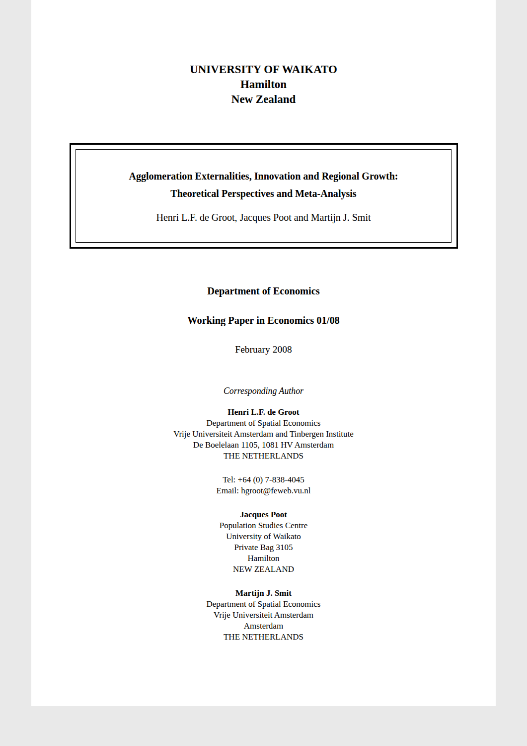UNIVERSITY OF WAIKATO
Hamilton
New Zealand
Agglomeration Externalities, Innovation and Regional Growth:
Theoretical Perspectives and Meta-Analysis
Henri L.F. de Groot, Jacques Poot and Martijn J. Smit
Department of Economics
Working Paper in Economics 01/08
February 2008
Corresponding Author
Henri L.F. de Groot
Department of Spatial Economics
Vrije Universiteit Amsterdam and Tinbergen Institute
De Boelelaan 1105, 1081 HV Amsterdam
THE NETHERLANDS
Tel: +64 (0) 7-838-4045
Email: hgroot@feweb.vu.nl
Jacques Poot
Population Studies Centre
University of Waikato
Private Bag 3105
Hamilton
NEW ZEALAND
Martijn J. Smit
Department of Spatial Economics
Vrije Universiteit Amsterdam
Amsterdam
THE NETHERLANDS